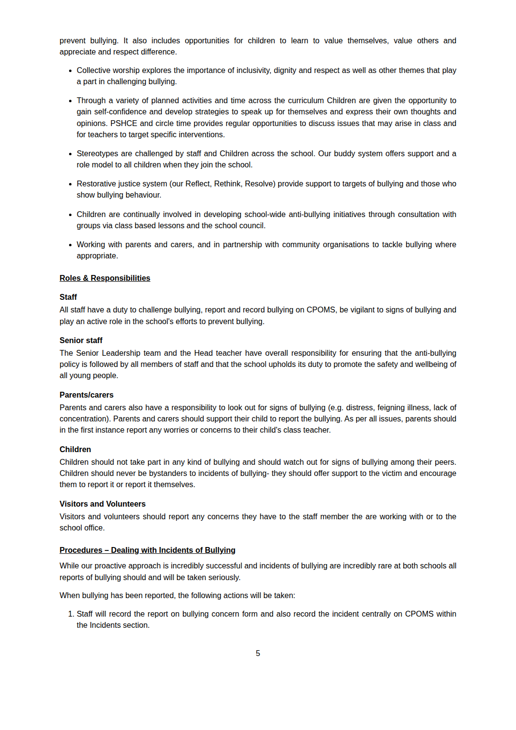prevent bullying. It also includes opportunities for children to learn to value themselves, value others and appreciate and respect difference.
Collective worship explores the importance of inclusivity, dignity and respect as well as other themes that play a part in challenging bullying.
Through a variety of planned activities and time across the curriculum Children are given the opportunity to gain self-confidence and develop strategies to speak up for themselves and express their own thoughts and opinions. PSHCE and circle time provides regular opportunities to discuss issues that may arise in class and for teachers to target specific interventions.
Stereotypes are challenged by staff and Children across the school. Our buddy system offers support and a role model to all children when they join the school.
Restorative justice system (our Reflect, Rethink, Resolve) provide support to targets of bullying and those who show bullying behaviour.
Children are continually involved in developing school-wide anti-bullying initiatives through consultation with groups via class based lessons and the school council.
Working with parents and carers, and in partnership with community organisations to tackle bullying where appropriate.
Roles & Responsibilities
Staff
All staff have a duty to challenge bullying, report and record bullying on CPOMS, be vigilant to signs of bullying and play an active role in the school's efforts to prevent bullying.
Senior staff
The Senior Leadership team and the Head teacher have overall responsibility for ensuring that the anti-bullying policy is followed by all members of staff and that the school upholds its duty to promote the safety and wellbeing of all young people.
Parents/carers
Parents and carers also have a responsibility to look out for signs of bullying (e.g. distress, feigning illness, lack of concentration). Parents and carers should support their child to report the bullying. As per all issues, parents should in the first instance report any worries or concerns to their child's class teacher.
Children
Children should not take part in any kind of bullying and should watch out for signs of bullying among their peers. Children should never be bystanders to incidents of bullying- they should offer support to the victim and encourage them to report it or report it themselves.
Visitors and Volunteers
Visitors and volunteers should report any concerns they have to the staff member the are working with or to the school office.
Procedures – Dealing with Incidents of Bullying
While our proactive approach is incredibly successful and incidents of bullying are incredibly rare at both schools all reports of bullying should and will be taken seriously.
When bullying has been reported, the following actions will be taken:
Staff will record the report on bullying concern form and also record the incident centrally on CPOMS within the Incidents section.
5